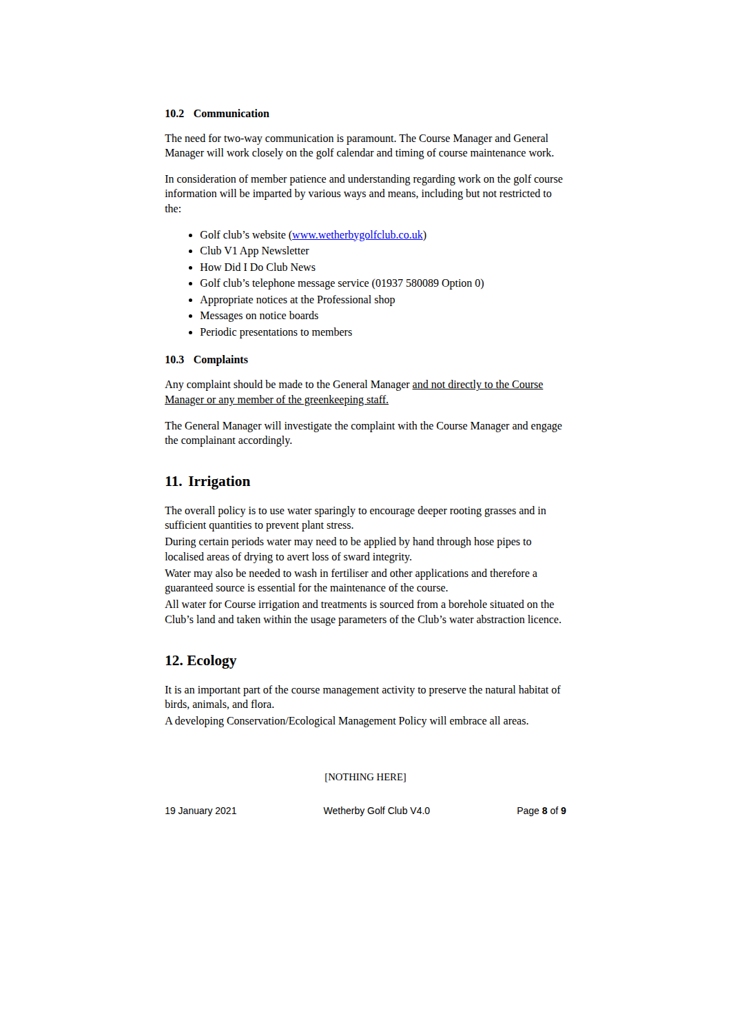10.2 Communication
The need for two-way communication is paramount. The Course Manager and General Manager will work closely on the golf calendar and timing of course maintenance work.
In consideration of member patience and understanding regarding work on the golf course information will be imparted by various ways and means, including but not restricted to the:
Golf club’s website (www.wetherbygolfclub.co.uk)
Club V1 App Newsletter
How Did I Do Club News
Golf club’s telephone message service (01937 580089 Option 0)
Appropriate notices at the Professional shop
Messages on notice boards
Periodic presentations to members
10.3 Complaints
Any complaint should be made to the General Manager and not directly to the Course Manager or any member of the greenkeeping staff.
The General Manager will investigate the complaint with the Course Manager and engage the complainant accordingly.
11. Irrigation
The overall policy is to use water sparingly to encourage deeper rooting grasses and in sufficient quantities to prevent plant stress.
During certain periods water may need to be applied by hand through hose pipes to localised areas of drying to avert loss of sward integrity.
Water may also be needed to wash in fertiliser and other applications and therefore a guaranteed source is essential for the maintenance of the course.
All water for Course irrigation and treatments is sourced from a borehole situated on the Club’s land and taken within the usage parameters of the Club’s water abstraction licence.
12. Ecology
It is an important part of the course management activity to preserve the natural habitat of birds, animals, and flora.
A developing Conservation/Ecological Management Policy will embrace all areas.
[NOTHING HERE]
19 January 2021 Wetherby Golf Club V4.0 Page 8 of 9